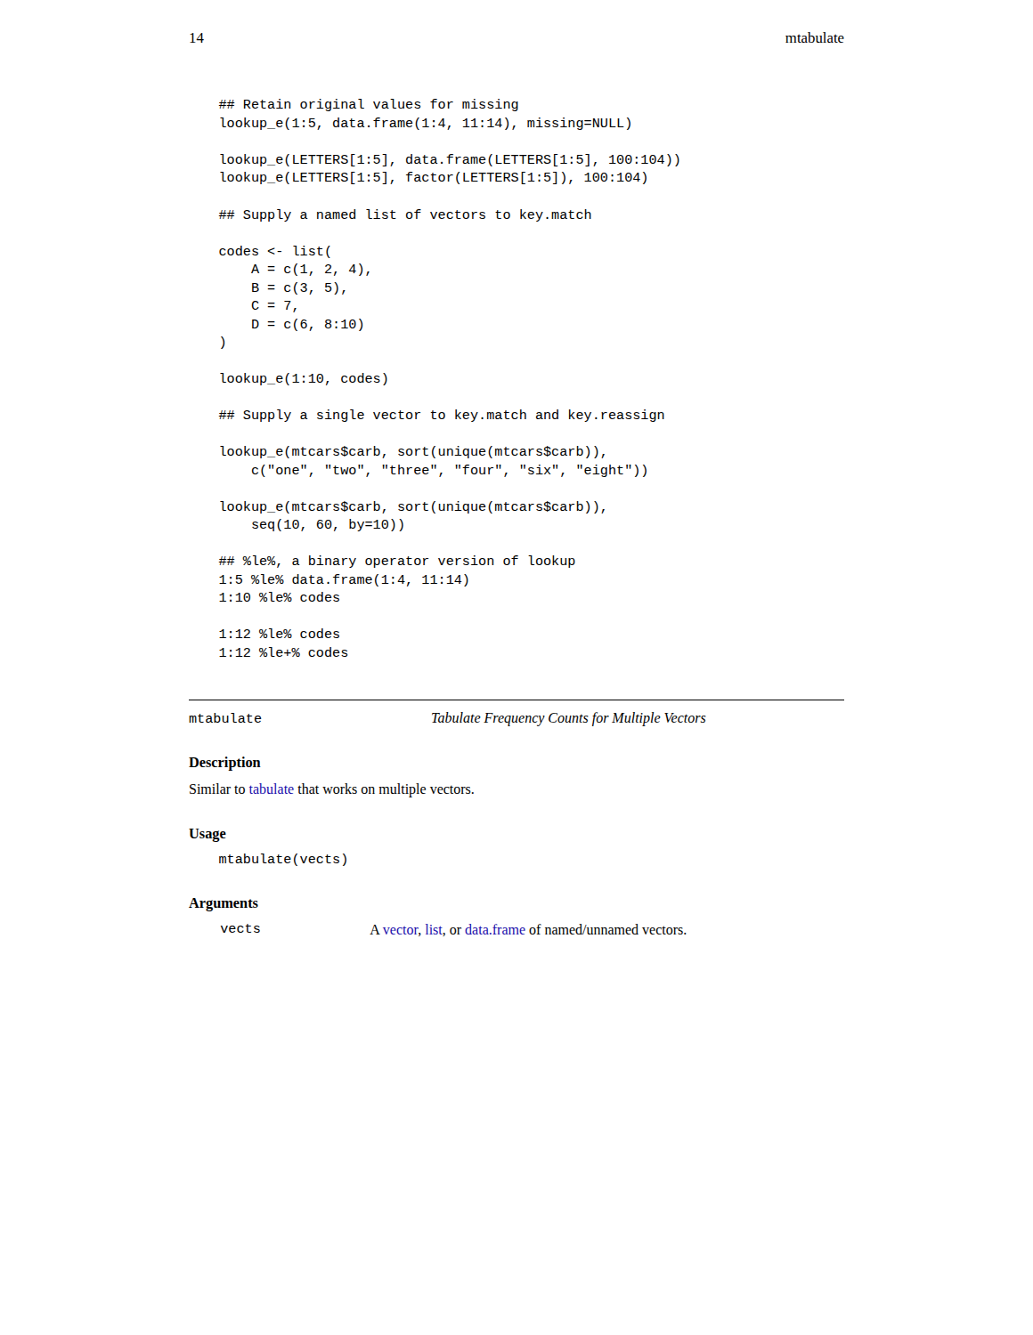14 mtabulate
## Retain original values for missing
lookup_e(1:5, data.frame(1:4, 11:14), missing=NULL)

lookup_e(LETTERS[1:5], data.frame(LETTERS[1:5], 100:104))
lookup_e(LETTERS[1:5], factor(LETTERS[1:5]), 100:104)

## Supply a named list of vectors to key.match

codes <- list(
    A = c(1, 2, 4),
    B = c(3, 5),
    C = 7,
    D = c(6, 8:10)
)

lookup_e(1:10, codes)

## Supply a single vector to key.match and key.reassign

lookup_e(mtcars$carb, sort(unique(mtcars$carb)),
    c("one", "two", "three", "four", "six", "eight"))

lookup_e(mtcars$carb, sort(unique(mtcars$carb)),
    seq(10, 60, by=10))

## %le%, a binary operator version of lookup
1:5 %le% data.frame(1:4, 11:14)
1:10 %le% codes

1:12 %le% codes
1:12 %le+% codes
mtabulate Tabulate Frequency Counts for Multiple Vectors
Description
Similar to tabulate that works on multiple vectors.
Usage
mtabulate(vects)
Arguments
vects
A vector, list, or data.frame of named/unnamed vectors.